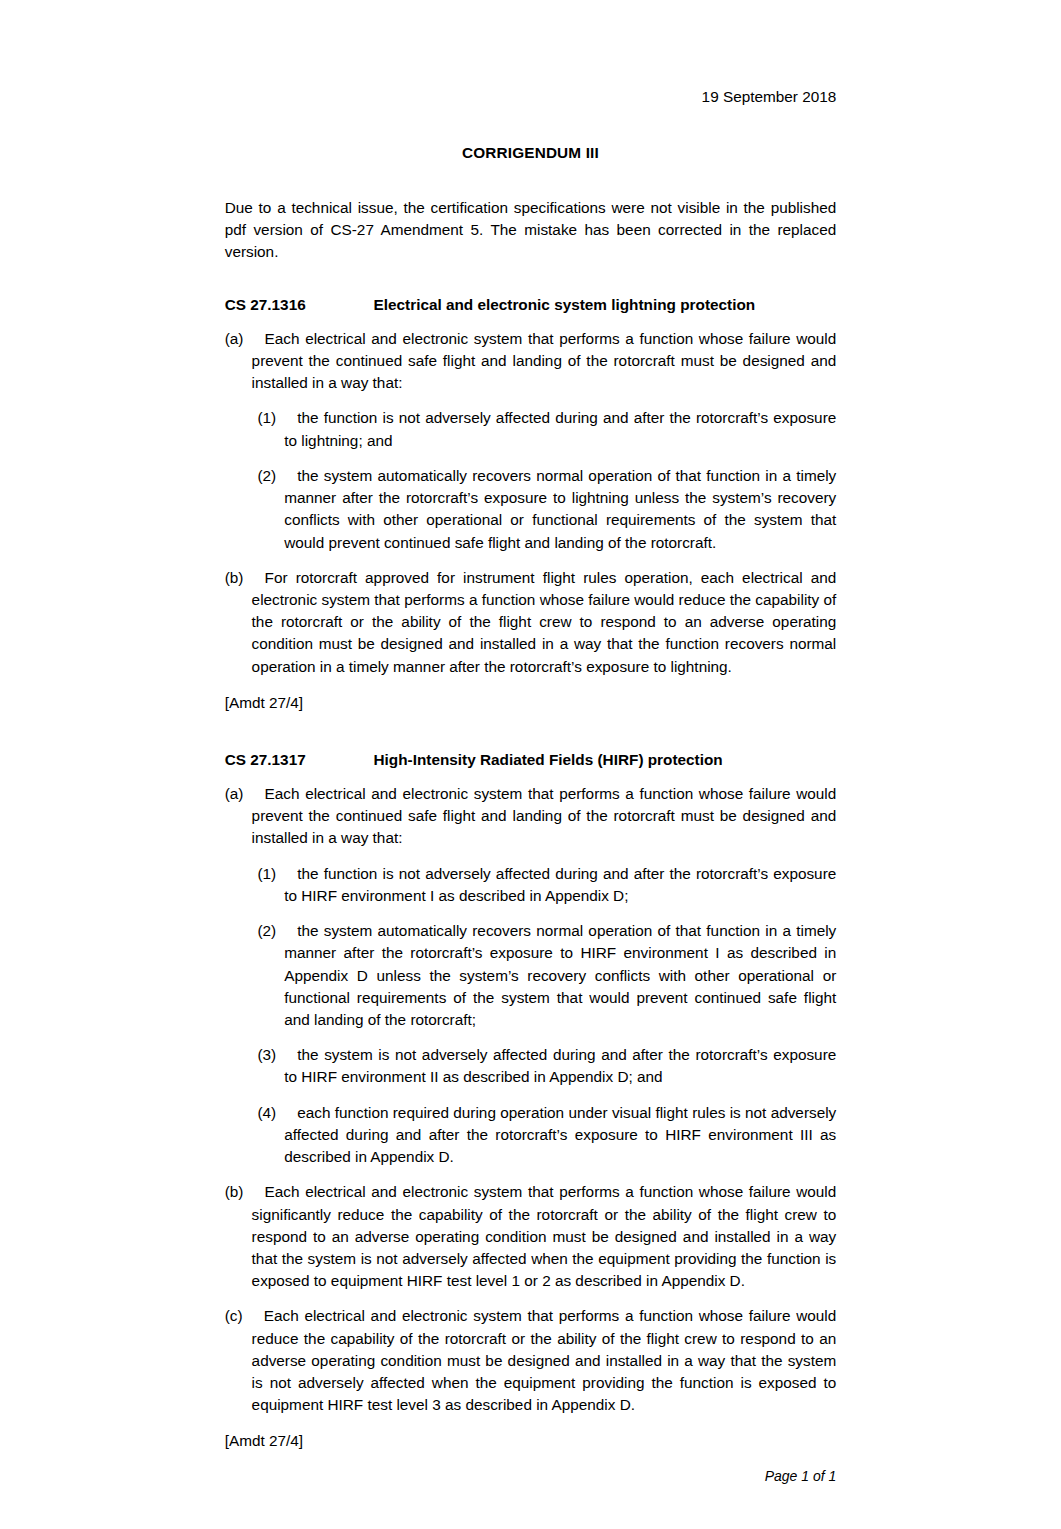19 September 2018
CORRIGENDUM III
Due to a technical issue, the certification specifications were not visible in the published pdf version of CS-27 Amendment 5. The mistake has been corrected in the replaced version.
CS 27.1316 Electrical and electronic system lightning protection
(a) Each electrical and electronic system that performs a function whose failure would prevent the continued safe flight and landing of the rotorcraft must be designed and installed in a way that:
(1) the function is not adversely affected during and after the rotorcraft’s exposure to lightning; and
(2) the system automatically recovers normal operation of that function in a timely manner after the rotorcraft’s exposure to lightning unless the system’s recovery conflicts with other operational or functional requirements of the system that would prevent continued safe flight and landing of the rotorcraft.
(b) For rotorcraft approved for instrument flight rules operation, each electrical and electronic system that performs a function whose failure would reduce the capability of the rotorcraft or the ability of the flight crew to respond to an adverse operating condition must be designed and installed in a way that the function recovers normal operation in a timely manner after the rotorcraft’s exposure to lightning.
[Amdt 27/4]
CS 27.1317 High-Intensity Radiated Fields (HIRF) protection
(a) Each electrical and electronic system that performs a function whose failure would prevent the continued safe flight and landing of the rotorcraft must be designed and installed in a way that:
(1) the function is not adversely affected during and after the rotorcraft’s exposure to HIRF environment I as described in Appendix D;
(2) the system automatically recovers normal operation of that function in a timely manner after the rotorcraft’s exposure to HIRF environment I as described in Appendix D unless the system’s recovery conflicts with other operational or functional requirements of the system that would prevent continued safe flight and landing of the rotorcraft;
(3) the system is not adversely affected during and after the rotorcraft’s exposure to HIRF environment II as described in Appendix D; and
(4) each function required during operation under visual flight rules is not adversely affected during and after the rotorcraft’s exposure to HIRF environment III as described in Appendix D.
(b) Each electrical and electronic system that performs a function whose failure would significantly reduce the capability of the rotorcraft or the ability of the flight crew to respond to an adverse operating condition must be designed and installed in a way that the system is not adversely affected when the equipment providing the function is exposed to equipment HIRF test level 1 or 2 as described in Appendix D.
(c) Each electrical and electronic system that performs a function whose failure would reduce the capability of the rotorcraft or the ability of the flight crew to respond to an adverse operating condition must be designed and installed in a way that the system is not adversely affected when the equipment providing the function is exposed to equipment HIRF test level 3 as described in Appendix D.
[Amdt 27/4]
Page 1 of 1